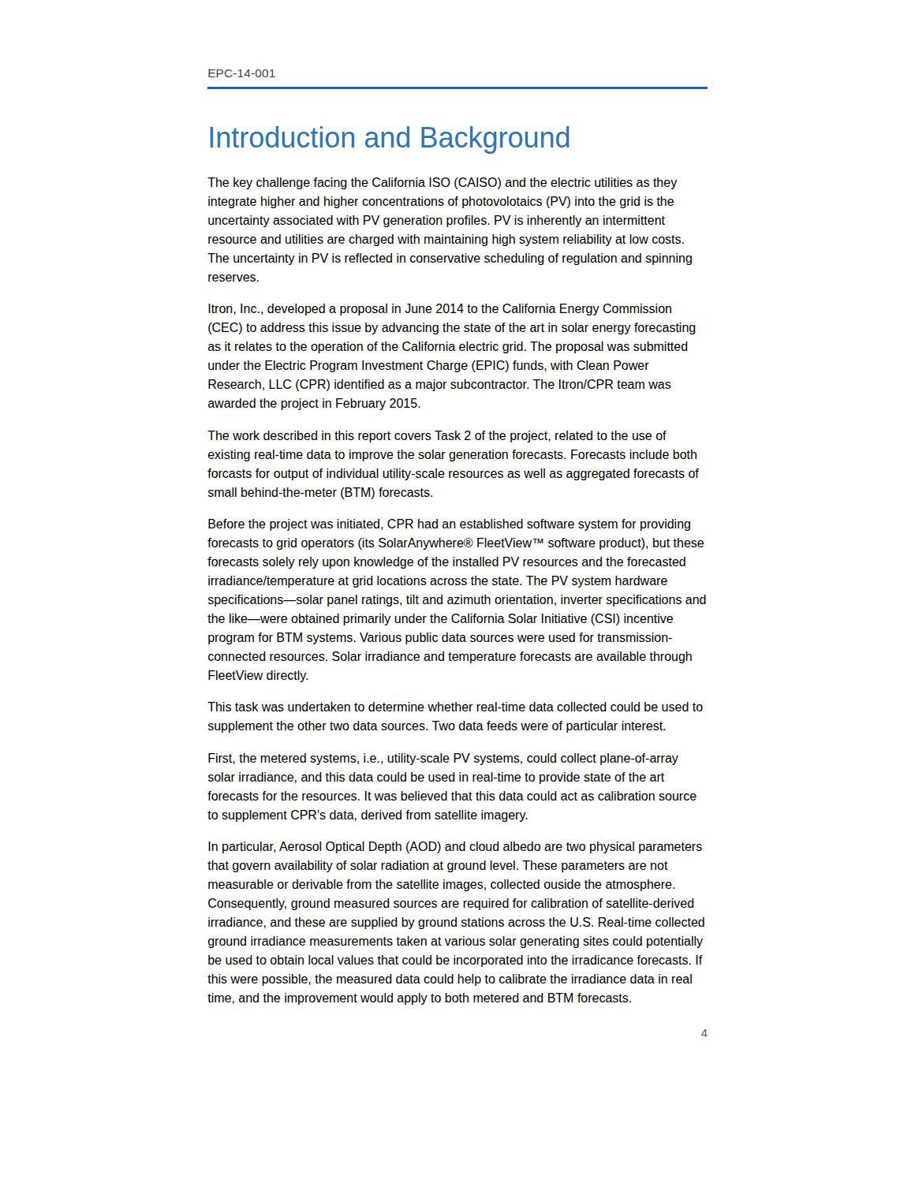EPC-14-001
Introduction and Background
The key challenge facing the California ISO (CAISO) and the electric utilities as they integrate higher and higher concentrations of photovolotaics (PV) into the grid is the uncertainty associated with PV generation profiles. PV is inherently an intermittent resource and utilities are charged with maintaining high system reliability at low costs. The uncertainty in PV is reflected in conservative scheduling of regulation and spinning reserves.
Itron, Inc., developed a proposal in June 2014 to the California Energy Commission (CEC) to address this issue by advancing the state of the art in solar energy forecasting as it relates to the operation of the California electric grid. The proposal was submitted under the Electric Program Investment Charge (EPIC) funds, with Clean Power Research, LLC (CPR) identified as a major subcontractor. The Itron/CPR team was awarded the project in February 2015.
The work described in this report covers Task 2 of the project, related to the use of existing real-time data to improve the solar generation forecasts. Forecasts include both forcasts for output of individual utility-scale resources as well as aggregated forecasts of small behind-the-meter (BTM) forecasts.
Before the project was initiated, CPR had an established software system for providing forecasts to grid operators (its SolarAnywhere® FleetView™ software product), but these forecasts solely rely upon knowledge of the installed PV resources and the forecasted irradiance/temperature at grid locations across the state. The PV system hardware specifications—solar panel ratings, tilt and azimuth orientation, inverter specifications and the like—were obtained primarily under the California Solar Initiative (CSI) incentive program for BTM systems. Various public data sources were used for transmission-connected resources. Solar irradiance and temperature forecasts are available through FleetView directly.
This task was undertaken to determine whether real-time data collected could be used to supplement the other two data sources. Two data feeds were of particular interest.
First, the metered systems, i.e., utility-scale PV systems, could collect plane-of-array solar irradiance, and this data could be used in real-time to provide state of the art forecasts for the resources. It was believed that this data could act as calibration source to supplement CPR's data, derived from satellite imagery.
In particular, Aerosol Optical Depth (AOD) and cloud albedo are two physical parameters that govern availability of solar radiation at ground level. These parameters are not measurable or derivable from the satellite images, collected ouside the atmosphere. Consequently, ground measured sources are required for calibration of satellite-derived irradiance, and these are supplied by ground stations across the U.S. Real-time collected ground irradiance measurements taken at various solar generating sites could potentially be used to obtain local values that could be incorporated into the irradicance forecasts. If this were possible, the measured data could help to calibrate the irradiance data in real time, and the improvement would apply to both metered and BTM forecasts.
4